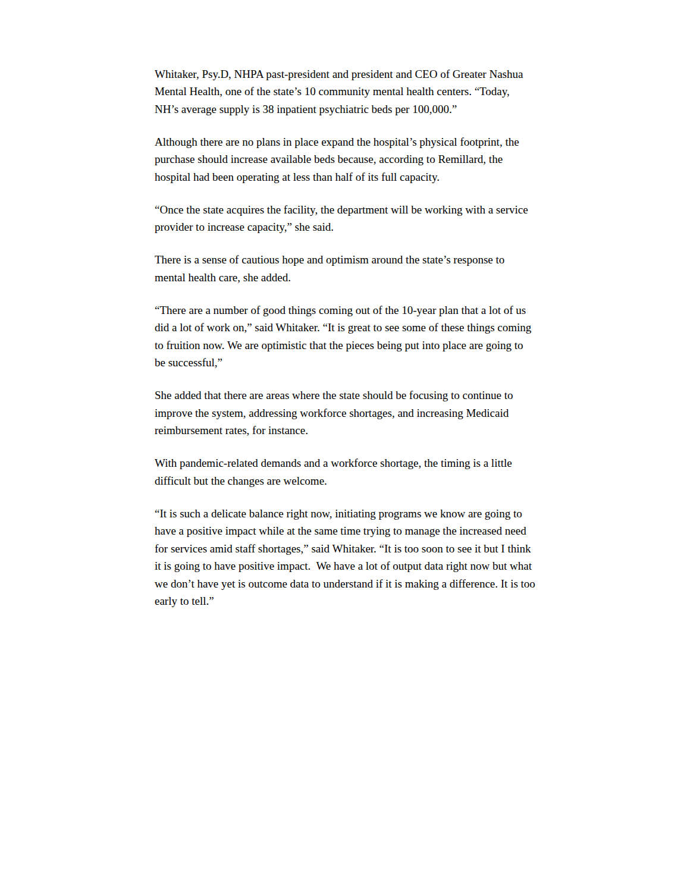Whitaker, Psy.D, NHPA past-president and president and CEO of Greater Nashua Mental Health, one of the state’s 10 community mental health centers. “Today, NH’s average supply is 38 inpatient psychiatric beds per 100,000.”
Although there are no plans in place expand the hospital’s physical footprint, the purchase should increase available beds because, according to Remillard, the hospital had been operating at less than half of its full capacity.
“Once the state acquires the facility, the department will be working with a service provider to increase capacity,” she said.
There is a sense of cautious hope and optimism around the state’s response to mental health care, she added.
“There are a number of good things coming out of the 10-year plan that a lot of us did a lot of work on,” said Whitaker. “It is great to see some of these things coming to fruition now. We are optimistic that the pieces being put into place are going to be successful,”
She added that there are areas where the state should be focusing to continue to improve the system, addressing workforce shortages, and increasing Medicaid reimbursement rates, for instance.
With pandemic-related demands and a workforce shortage, the timing is a little difficult but the changes are welcome.
“It is such a delicate balance right now, initiating programs we know are going to have a positive impact while at the same time trying to manage the increased need for services amid staff shortages,” said Whitaker. “It is too soon to see it but I think it is going to have positive impact. We have a lot of output data right now but what we don’t have yet is outcome data to understand if it is making a difference. It is too early to tell.”